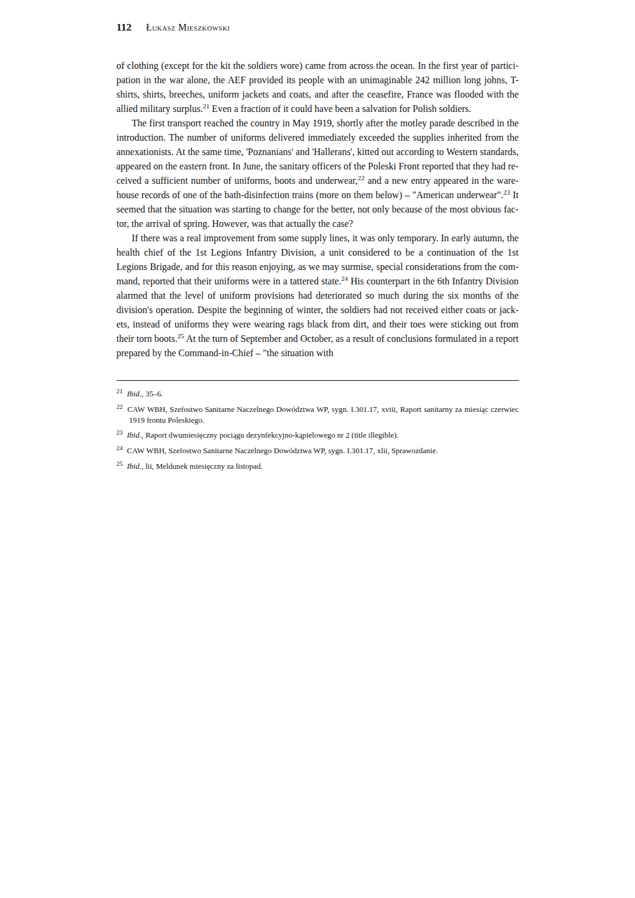112 Łukasz Mieszkowski
of clothing (except for the kit the soldiers wore) came from across the ocean. In the first year of participation in the war alone, the AEF provided its people with an unimaginable 242 million long johns, T-shirts, shirts, breeches, uniform jackets and coats, and after the ceasefire, France was flooded with the allied military surplus.21 Even a fraction of it could have been a salvation for Polish soldiers.
The first transport reached the country in May 1919, shortly after the motley parade described in the introduction. The number of uniforms delivered immediately exceeded the supplies inherited from the annexationists. At the same time, 'Poznanians' and 'Hallerans', kitted out according to Western standards, appeared on the eastern front. In June, the sanitary officers of the Poleski Front reported that they had received a sufficient number of uniforms, boots and underwear,22 and a new entry appeared in the warehouse records of one of the bath-disinfection trains (more on them below) – "American underwear".23 It seemed that the situation was starting to change for the better, not only because of the most obvious factor, the arrival of spring. However, was that actually the case?
If there was a real improvement from some supply lines, it was only temporary. In early autumn, the health chief of the 1st Legions Infantry Division, a unit considered to be a continuation of the 1st Legions Brigade, and for this reason enjoying, as we may surmise, special considerations from the command, reported that their uniforms were in a tattered state.24 His counterpart in the 6th Infantry Division alarmed that the level of uniform provisions had deteriorated so much during the six months of the division's operation. Despite the beginning of winter, the soldiers had not received either coats or jackets, instead of uniforms they were wearing rags black from dirt, and their toes were sticking out from their torn boots.25 At the turn of September and October, as a result of conclusions formulated in a report prepared by the Command-in-Chief – "the situation with
21 Ibid., 35–6.
22 CAW WBH, Szefostwo Sanitarne Naczelnego Dowództwa WP, sygn. I.301.17, xviii, Raport sanitarny za miesiąc czerwiec 1919 frontu Poleskiego.
23 Ibid., Raport dwumiesięczny pociągu dezynfekcyjno-kąpielowego nr 2 (title illegible).
24 CAW WBH, Szefostwo Sanitarne Naczelnego Dowództwa WP, sygn. I.301.17, xlii, Sprawozdanie.
25 Ibid., lii, Meldunek miesięczny za listopad.